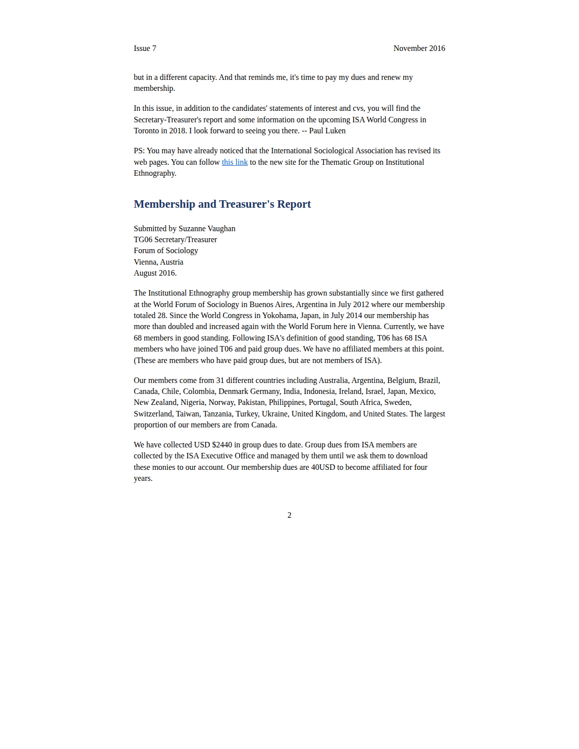Issue 7 November 2016
but in a different capacity. And that reminds me, it's time to pay my dues and renew my membership.
In this issue, in addition to the candidates' statements of interest and cvs, you will find the Secretary-Treasurer's report and some information on the upcoming ISA World Congress in Toronto in 2018. I look forward to seeing you there. -- Paul Luken
PS: You may have already noticed that the International Sociological Association has revised its web pages. You can follow this link to the new site for the Thematic Group on Institutional Ethnography.
Membership and Treasurer's Report
Submitted by Suzanne Vaughan
TG06 Secretary/Treasurer
Forum of Sociology
Vienna, Austria
August 2016.
The Institutional Ethnography group membership has grown substantially since we first gathered at the World Forum of Sociology in Buenos Aires, Argentina in July 2012 where our membership totaled 28. Since the World Congress in Yokohama, Japan, in July 2014 our membership has more than doubled and increased again with the World Forum here in Vienna. Currently, we have 68 members in good standing. Following ISA's definition of good standing, T06 has 68 ISA members who have joined T06 and paid group dues. We have no affiliated members at this point. (These are members who have paid group dues, but are not members of ISA).
Our members come from 31 different countries including Australia, Argentina, Belgium, Brazil, Canada, Chile, Colombia, Denmark Germany, India, Indonesia, Ireland, Israel, Japan, Mexico, New Zealand, Nigeria, Norway, Pakistan, Philippines, Portugal, South Africa, Sweden, Switzerland, Taiwan, Tanzania, Turkey, Ukraine, United Kingdom, and United States. The largest proportion of our members are from Canada.
We have collected USD $2440 in group dues to date. Group dues from ISA members are collected by the ISA Executive Office and managed by them until we ask them to download these monies to our account. Our membership dues are 40USD to become affiliated for four years.
2